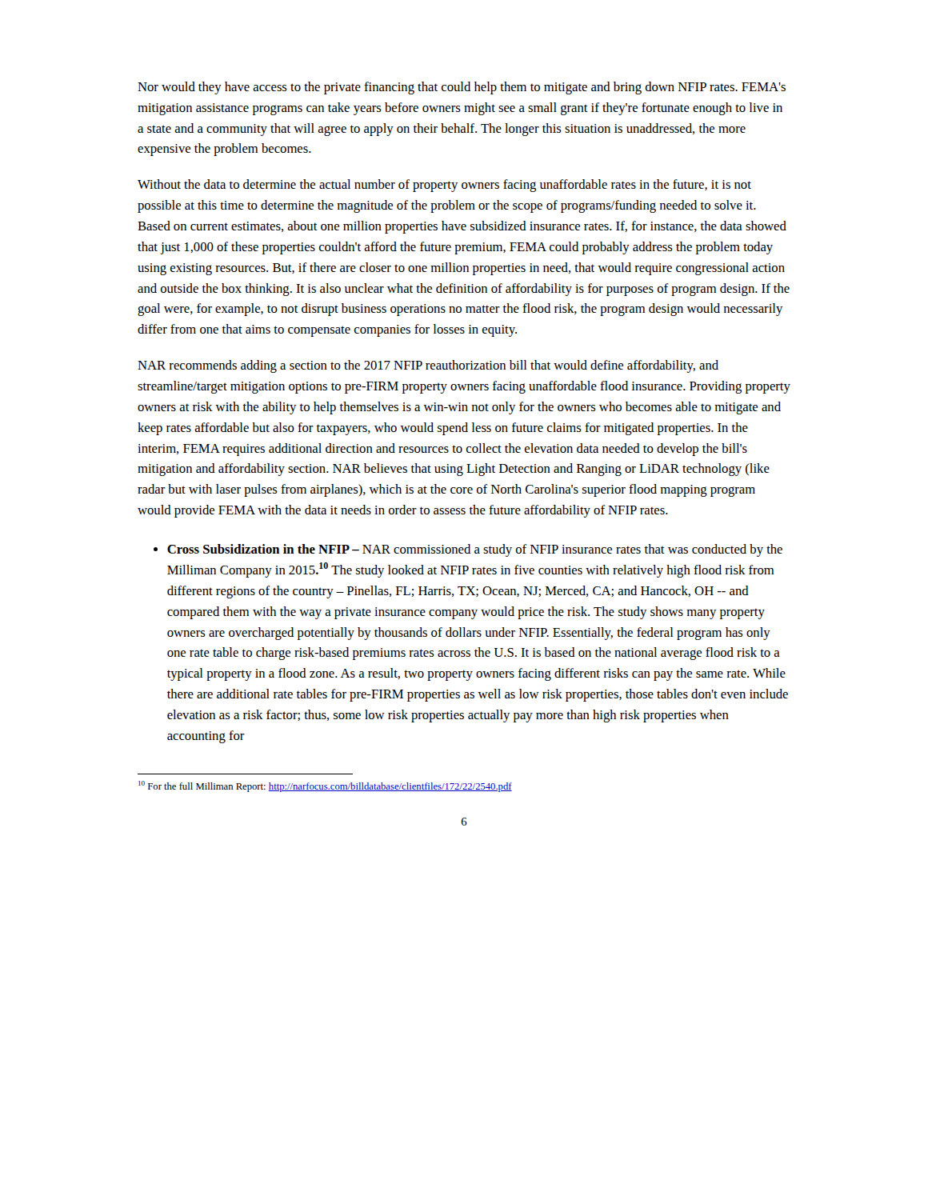Nor would they have access to the private financing that could help them to mitigate and bring down NFIP rates. FEMA's mitigation assistance programs can take years before owners might see a small grant if they're fortunate enough to live in a state and a community that will agree to apply on their behalf. The longer this situation is unaddressed, the more expensive the problem becomes.
Without the data to determine the actual number of property owners facing unaffordable rates in the future, it is not possible at this time to determine the magnitude of the problem or the scope of programs/funding needed to solve it. Based on current estimates, about one million properties have subsidized insurance rates. If, for instance, the data showed that just 1,000 of these properties couldn't afford the future premium, FEMA could probably address the problem today using existing resources. But, if there are closer to one million properties in need, that would require congressional action and outside the box thinking. It is also unclear what the definition of affordability is for purposes of program design. If the goal were, for example, to not disrupt business operations no matter the flood risk, the program design would necessarily differ from one that aims to compensate companies for losses in equity.
NAR recommends adding a section to the 2017 NFIP reauthorization bill that would define affordability, and streamline/target mitigation options to pre-FIRM property owners facing unaffordable flood insurance. Providing property owners at risk with the ability to help themselves is a win-win not only for the owners who becomes able to mitigate and keep rates affordable but also for taxpayers, who would spend less on future claims for mitigated properties. In the interim, FEMA requires additional direction and resources to collect the elevation data needed to develop the bill's mitigation and affordability section. NAR believes that using Light Detection and Ranging or LiDAR technology (like radar but with laser pulses from airplanes), which is at the core of North Carolina's superior flood mapping program would provide FEMA with the data it needs in order to assess the future affordability of NFIP rates.
Cross Subsidization in the NFIP – NAR commissioned a study of NFIP insurance rates that was conducted by the Milliman Company in 2015.10 The study looked at NFIP rates in five counties with relatively high flood risk from different regions of the country – Pinellas, FL; Harris, TX; Ocean, NJ; Merced, CA; and Hancock, OH -- and compared them with the way a private insurance company would price the risk. The study shows many property owners are overcharged potentially by thousands of dollars under NFIP. Essentially, the federal program has only one rate table to charge risk-based premiums rates across the U.S. It is based on the national average flood risk to a typical property in a flood zone. As a result, two property owners facing different risks can pay the same rate. While there are additional rate tables for pre-FIRM properties as well as low risk properties, those tables don't even include elevation as a risk factor; thus, some low risk properties actually pay more than high risk properties when accounting for
10 For the full Milliman Report: http://narfocus.com/billdatabase/clientfiles/172/22/2540.pdf
6